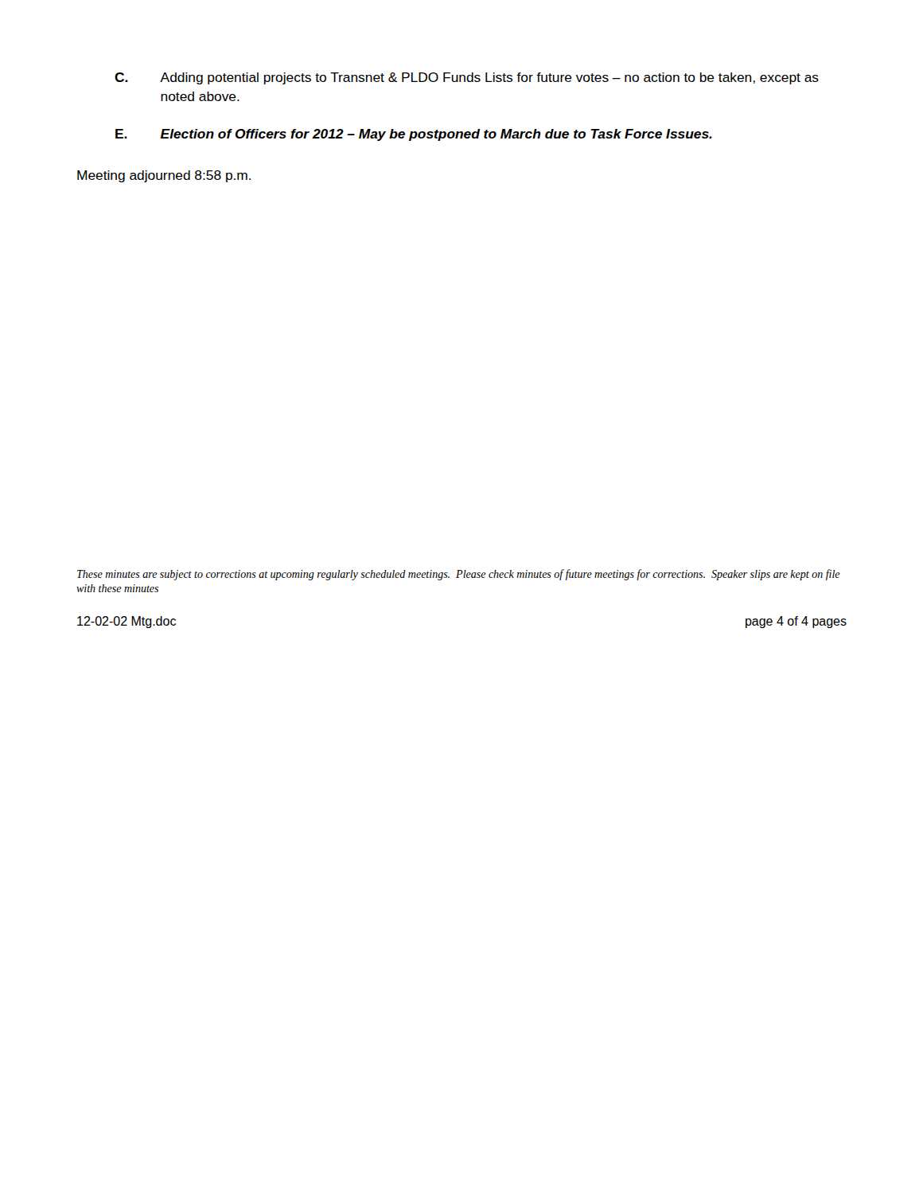C.
Adding potential projects to Transnet & PLDO Funds Lists for future votes – no action to be taken, except as noted above.
E.
Election of Officers for 2012 – May be postponed to March due to Task Force Issues.
Meeting adjourned 8:58 p.m.
These minutes are subject to corrections at upcoming regularly scheduled meetings. Please check minutes of future meetings for corrections. Speaker slips are kept on file with these minutes
12-02-02 Mtg.doc page 4 of 4 pages